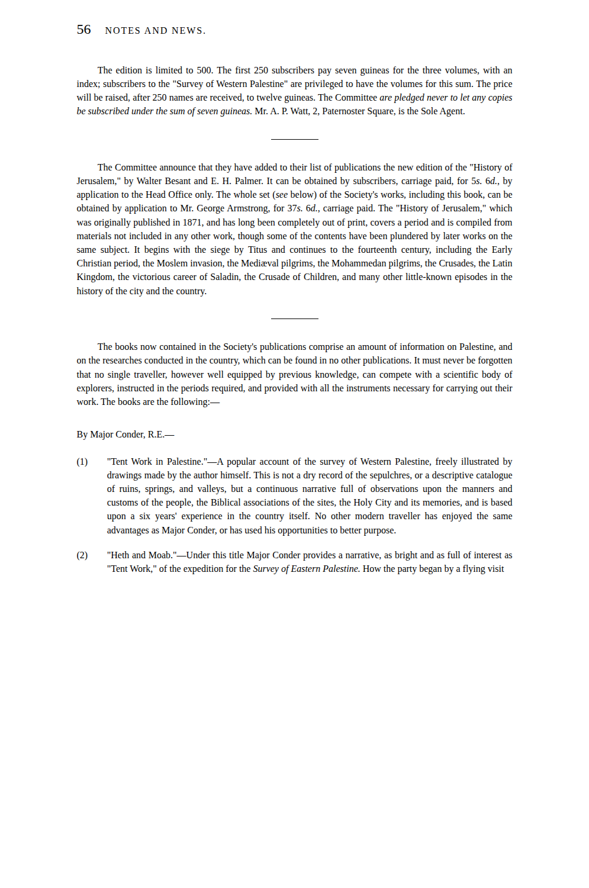56
Notes and News.
The edition is limited to 500. The first 250 subscribers pay seven guineas for the three volumes, with an index; subscribers to the "Survey of Western Palestine" are privileged to have the volumes for this sum. The price will be raised, after 250 names are received, to twelve guineas. The Committee are pledged never to let any copies be subscribed under the sum of seven guineas. Mr. A. P. Watt, 2, Paternoster Square, is the Sole Agent.
The Committee announce that they have added to their list of publications the new edition of the "History of Jerusalem," by Walter Besant and E. H. Palmer. It can be obtained by subscribers, carriage paid, for 5s. 6d., by application to the Head Office only. The whole set (see below) of the Society's works, including this book, can be obtained by application to Mr. George Armstrong, for 37s. 6d., carriage paid. The "History of Jerusalem," which was originally published in 1871, and has long been completely out of print, covers a period and is compiled from materials not included in any other work, though some of the contents have been plundered by later works on the same subject. It begins with the siege by Titus and continues to the fourteenth century, including the Early Christian period, the Moslem invasion, the Mediæval pilgrims, the Mohammedan pilgrims, the Crusades, the Latin Kingdom, the victorious career of Saladin, the Crusade of Children, and many other little-known episodes in the history of the city and the country.
The books now contained in the Society's publications comprise an amount of information on Palestine, and on the researches conducted in the country, which can be found in no other publications. It must never be forgotten that no single traveller, however well equipped by previous knowledge, can compete with a scientific body of explorers, instructed in the periods required, and provided with all the instruments necessary for carrying out their work. The books are the following:—
By Major Conder, R.E.—
(1)"Tent Work in Palestine."—A popular account of the survey of Western Palestine, freely illustrated by drawings made by the author himself. This is not a dry record of the sepulchres, or a descriptive catalogue of ruins, springs, and valleys, but a continuous narrative full of observations upon the manners and customs of the people, the Biblical associations of the sites, the Holy City and its memories, and is based upon a six years' experience in the country itself. No other modern traveller has enjoyed the same advantages as Major Conder, or has used his opportunities to better purpose.
(2)"Heth and Moab."—Under this title Major Conder provides a narrative, as bright and as full of interest as "Tent Work," of the expedition for the Survey of Eastern Palestine. How the party began by a flying visit